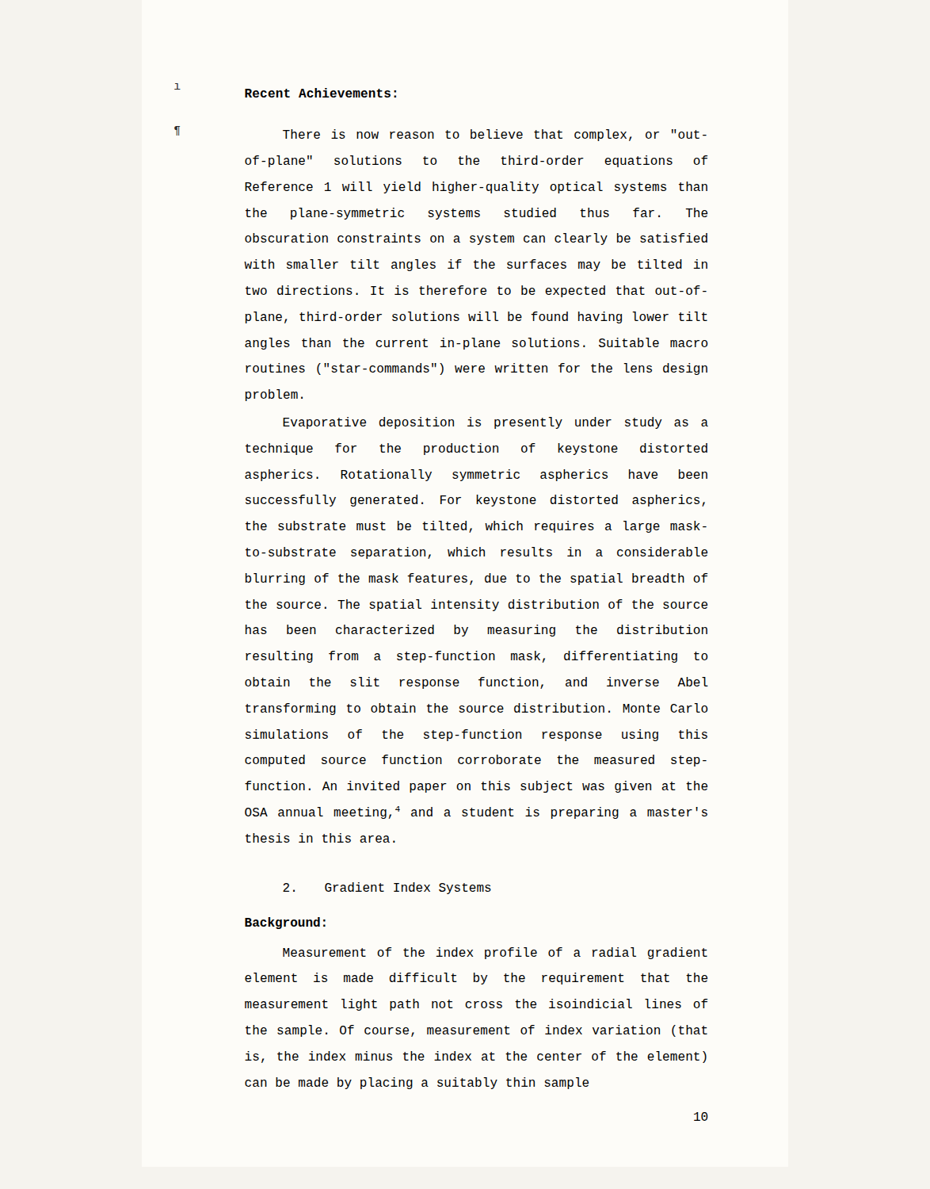ı ¶
Recent Achievements:
There is now reason to believe that complex, or "out-of-plane" solutions to the third-order equations of Reference 1 will yield higher-quality optical systems than the plane-symmetric systems studied thus far. The obscuration constraints on a system can clearly be satisfied with smaller tilt angles if the surfaces may be tilted in two directions. It is therefore to be expected that out-of-plane, third-order solutions will be found having lower tilt angles than the current in-plane solutions. Suitable macro routines ("star-commands") were written for the lens design problem.
Evaporative deposition is presently under study as a technique for the production of keystone distorted aspherics. Rotationally symmetric aspherics have been successfully generated. For keystone distorted aspherics, the substrate must be tilted, which requires a large mask-to-substrate separation, which results in a considerable blurring of the mask features, due to the spatial breadth of the source. The spatial intensity distribution of the source has been characterized by measuring the distribution resulting from a step-function mask, differentiating to obtain the slit response function, and inverse Abel transforming to obtain the source distribution. Monte Carlo simulations of the step-function response using this computed source function corroborate the measured step-function. An invited paper on this subject was given at the OSA annual meeting,4 and a student is preparing a master's thesis in this area.
2. Gradient Index Systems
Background:
Measurement of the index profile of a radial gradient element is made difficult by the requirement that the measurement light path not cross the isoindicial lines of the sample. Of course, measurement of index variation (that is, the index minus the index at the center of the element) can be made by placing a suitably thin sample
10